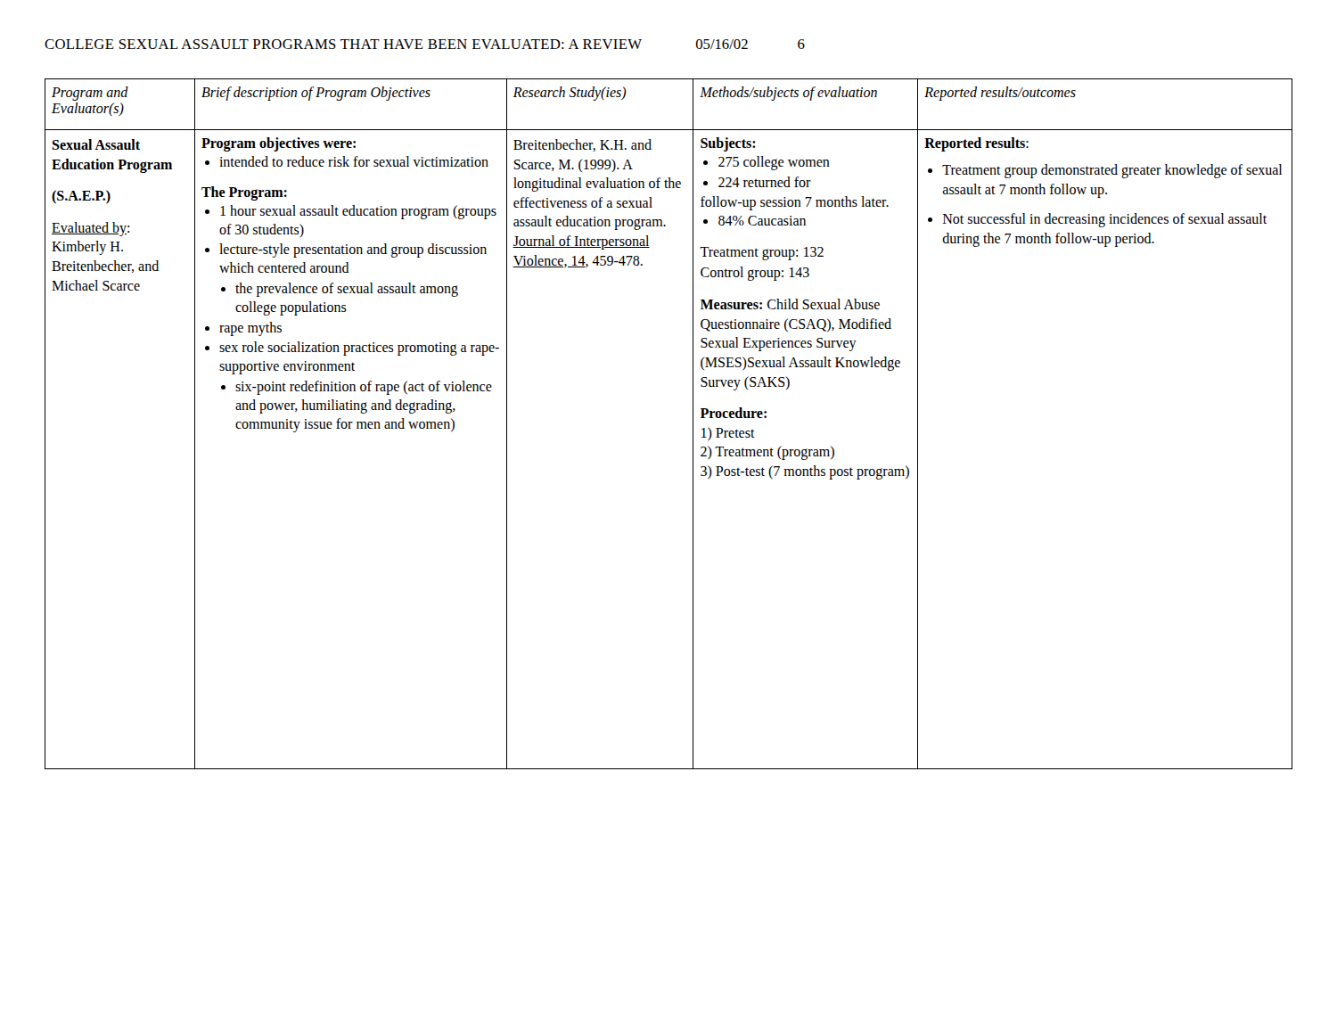COLLEGE SEXUAL ASSAULT PROGRAMS THAT HAVE BEEN EVALUATED: A REVIEW 05/16/02 6
| Program and Evaluator(s) | Brief description of Program Objectives | Research Study(ies) | Methods/subjects of evaluation | Reported results/outcomes |
| --- | --- | --- | --- | --- |
| Sexual Assault Education Program (S.A.E.P.) Evaluated by : Kimberly H. Breitenbecher, and Michael Scarce | Program objectives were: intended to reduce risk for sexual victimization The Program: 1 hour sexual assault education program (groups of 30 students) lecture-style presentation and group discussion which centered around the prevalence of sexual assault among college populations rape myths sex role socialization practices promoting a rape-supportive environment six-point redefinition of rape (act of violence and power, humiliating and degrading, community issue for men and women) | Breitenbecher, K.H. and Scarce, M. (1999). A longitudinal evaluation of the effectiveness of a sexual assault education program. Journal of Interpersonal Violence, 14 , 459-478. | Subjects: 275 college women 224 returned for follow-up session 7 months later. 84% Caucasian Treatment group: 132 Control group: 143 Measures: Child Sexual Abuse Questionnaire (CSAQ), Modified Sexual Experiences Survey (MSES)Sexual Assault Knowledge Survey (SAKS) Procedure: 1) Pretest 2) Treatment (program) 3) Post-test (7 months post program) | Reported results : Treatment group demonstrated greater knowledge of sexual assault at 7 month follow up. Not successful in decreasing incidences of sexual assault during the 7 month follow-up period. |